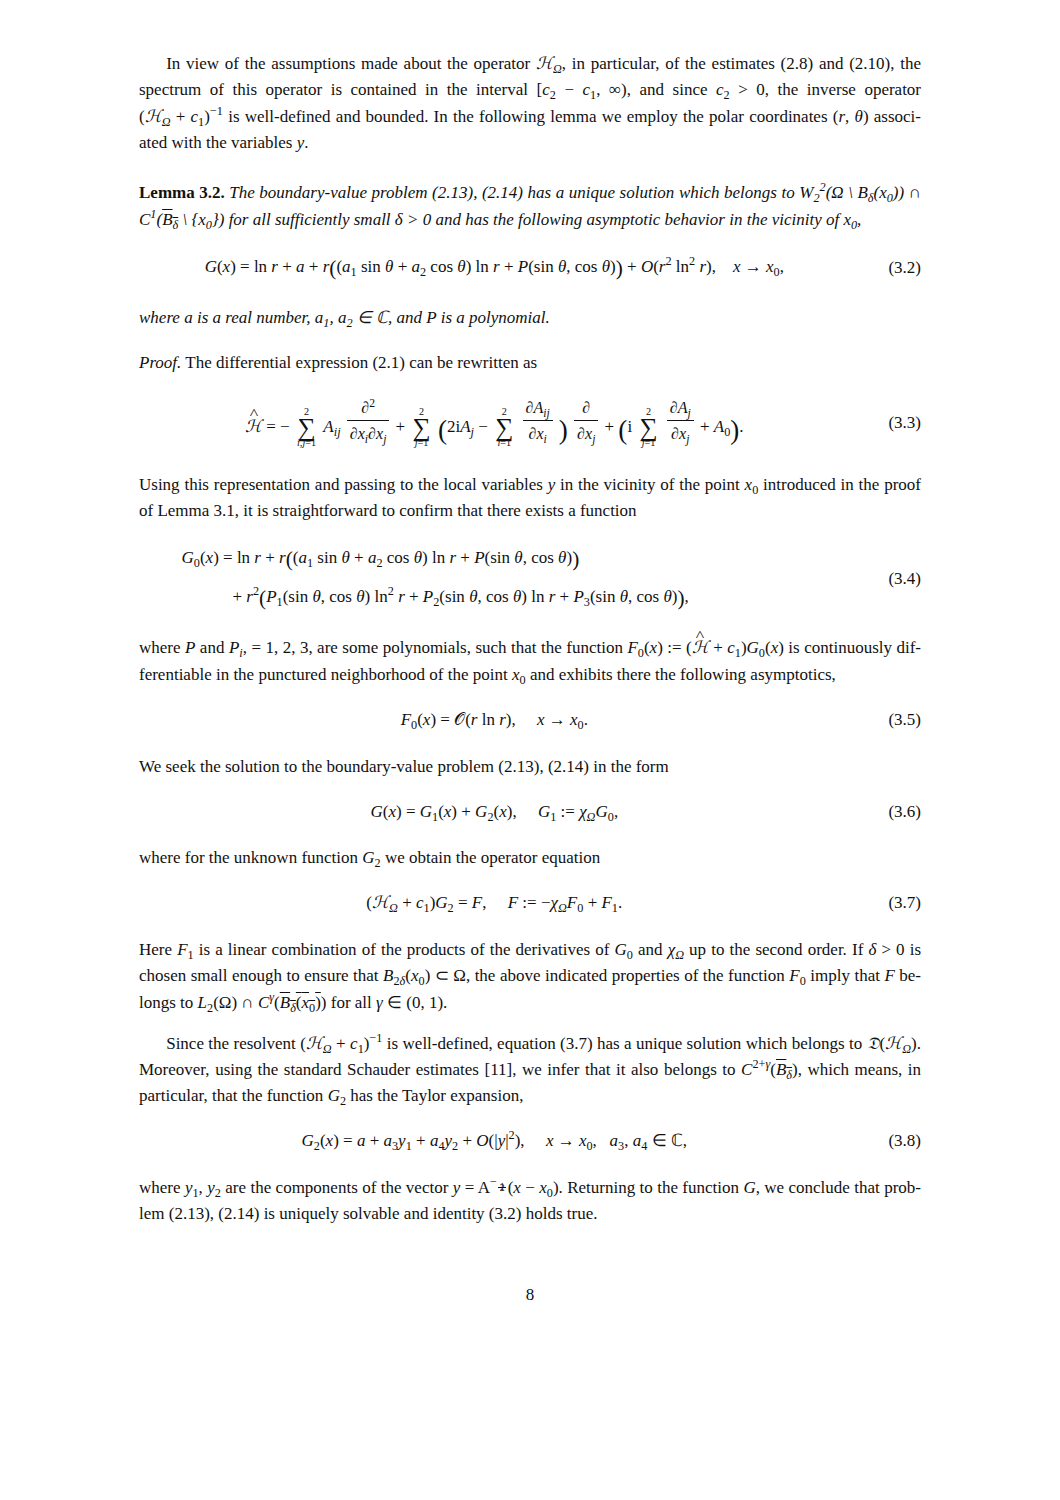In view of the assumptions made about the operator ℋΩ, in particular, of the estimates (2.8) and (2.10), the spectrum of this operator is contained in the interval [c2 − c1, ∞), and since c2 > 0, the inverse operator (ℋΩ + c1)−1 is well-defined and bounded. In the following lemma we employ the polar coordinates (r, θ) associated with the variables y.
Lemma 3.2. The boundary-value problem (2.13), (2.14) has a unique solution which belongs to W22(Ω \ Bδ(x0)) ∩ C1(Bδ \ {x0}) for all sufficiently small δ > 0 and has the following asymptotic behavior in the vicinity of x0,
G(x) = ln r + a + r((a1 sin θ + a2 cos θ) ln r + P(sin θ, cos θ)) + O(r2 ln2 r), x → x0,
(3.2)
where a is a real number, a1, a2 ∈ ℂ, and P is a polynomial.
Proof. The differential expression (2.1) can be rewritten as
ℋ = − 2∑i,j=1 Aij ∂2∂xi∂xj + 2∑j=1 (2iAj − 2∑i=1 ∂Aij∂xi ) ∂∂xj + (i 2∑j=1 ∂Aj∂xj + A0).
(3.3)
Using this representation and passing to the local variables y in the vicinity of the point x0 introduced in the proof of Lemma 3.1, it is straightforward to confirm that there exists a function
G0(x) = ln r + r((a1 sin θ + a2 cos θ) ln r + P(sin θ, cos θ)) + r2(P1(sin θ, cos θ) ln2 r + P2(sin θ, cos θ) ln r + P3(sin θ, cos θ)),
(3.4)
where P and Pi, = 1, 2, 3, are some polynomials, such that the function F0(x) := (ℋ + c1)G0(x) is continuously differentiable in the punctured neighborhood of the point x0 and exhibits there the following asymptotics,
F0(x) = 𝒪(r ln r), x → x0.
(3.5)
We seek the solution to the boundary-value problem (2.13), (2.14) in the form
G(x) = G1(x) + G2(x), G1 := χΩ G0,
(3.6)
where for the unknown function G2 we obtain the operator equation
(ℋΩ + c1)G2 = F, F := −χΩ F0 + F1.
(3.7)
Here F1 is a linear combination of the products of the derivatives of G0 and χΩ up to the second order. If δ > 0 is chosen small enough to ensure that B2δ(x0) ⊂ Ω, the above indicated properties of the function F0 imply that F belongs to L2(Ω) ∩ Cγ(Bδ(x0)) for all γ ∈ (0, 1).
Since the resolvent (ℋΩ + c1)−1 is well-defined, equation (3.7) has a unique solution which belongs to 𝔇(ℋΩ). Moreover, using the standard Schauder estimates [11], we infer that it also belongs to C2+γ(Bδ), which means, in particular, that the function G2 has the Taylor expansion,
G2(x) = a + a3y1 + a4y2 + O(|y|2), x → x0, a3, a4 ∈ ℂ,
(3.8)
where y1, y2 are the components of the vector y = A−12(x − x0). Returning to the function G, we conclude that problem (2.13), (2.14) is uniquely solvable and identity (3.2) holds true.
8